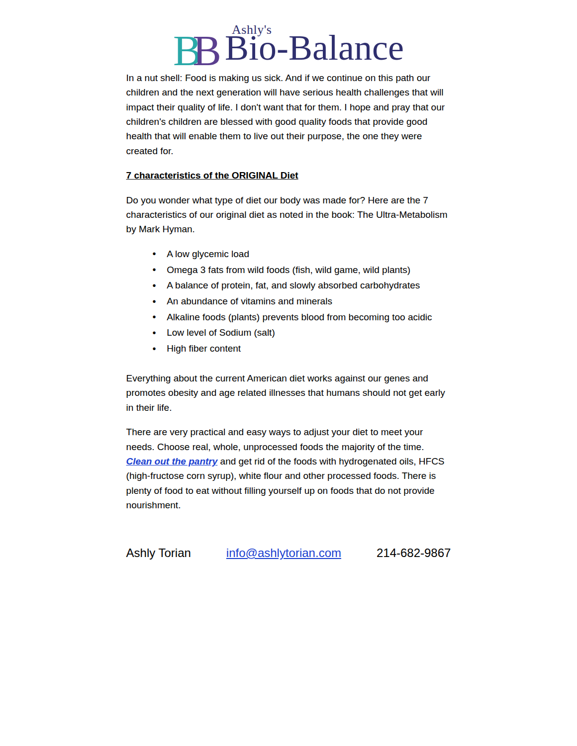Ashly's BB Bio-Balance
In a nut shell: Food is making us sick. And if we continue on this path our children and the next generation will have serious health challenges that will impact their quality of life. I don't want that for them. I hope and pray that our children's children are blessed with good quality foods that provide good health that will enable them to live out their purpose, the one they were created for.
7 characteristics of the ORIGINAL Diet
Do you wonder what type of diet our body was made for? Here are the 7 characteristics of our original diet as noted in the book: The Ultra-Metabolism by Mark Hyman.
A low glycemic load
Omega 3 fats from wild foods (fish, wild game, wild plants)
A balance of protein, fat, and slowly absorbed carbohydrates
An abundance of vitamins and minerals
Alkaline foods (plants) prevents blood from becoming too acidic
Low level of Sodium (salt)
High fiber content
Everything about the current American diet works against our genes and promotes obesity and age related illnesses that humans should not get early in their life.
There are very practical and easy ways to adjust your diet to meet your needs. Choose real, whole, unprocessed foods the majority of the time. Clean out the pantry and get rid of the foods with hydrogenated oils, HFCS (high-fructose corn syrup), white flour and other processed foods. There is plenty of food to eat without filling yourself up on foods that do not provide nourishment.
Ashly Torian info@ashlytorian.com 214-682-9867